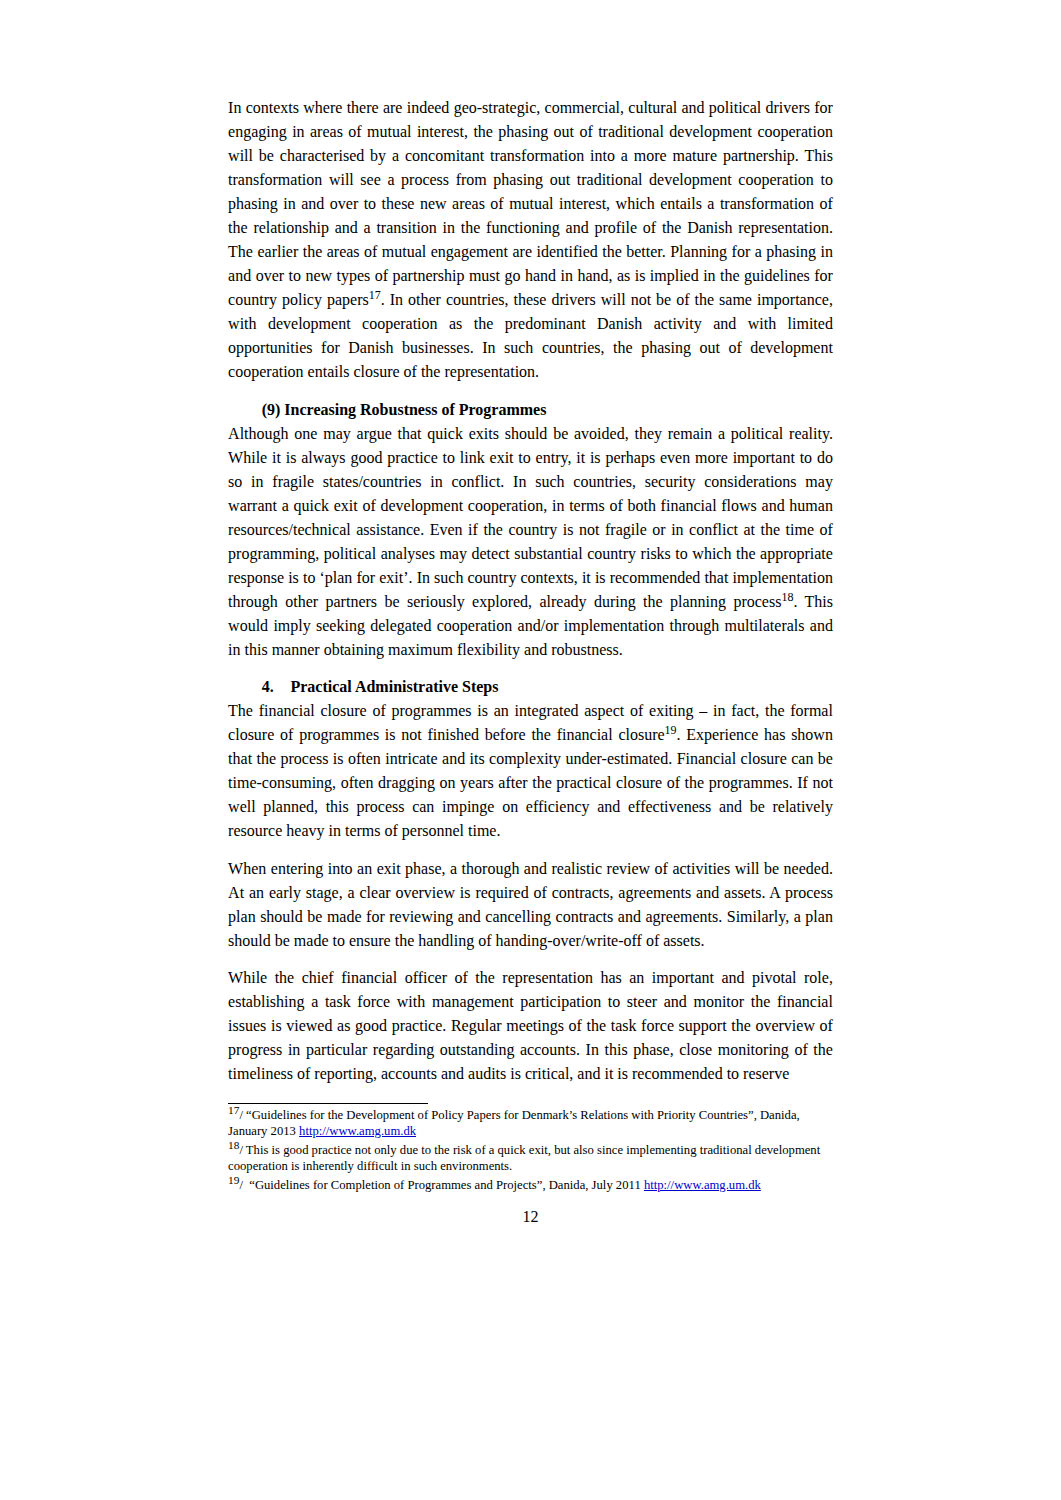In contexts where there are indeed geo-strategic, commercial, cultural and political drivers for engaging in areas of mutual interest, the phasing out of traditional development cooperation will be characterised by a concomitant transformation into a more mature partnership. This transformation will see a process from phasing out traditional development cooperation to phasing in and over to these new areas of mutual interest, which entails a transformation of the relationship and a transition in the functioning and profile of the Danish representation. The earlier the areas of mutual engagement are identified the better. Planning for a phasing in and over to new types of partnership must go hand in hand, as is implied in the guidelines for country policy papers17. In other countries, these drivers will not be of the same importance, with development cooperation as the predominant Danish activity and with limited opportunities for Danish businesses. In such countries, the phasing out of development cooperation entails closure of the representation.
(9) Increasing Robustness of Programmes
Although one may argue that quick exits should be avoided, they remain a political reality. While it is always good practice to link exit to entry, it is perhaps even more important to do so in fragile states/countries in conflict. In such countries, security considerations may warrant a quick exit of development cooperation, in terms of both financial flows and human resources/technical assistance. Even if the country is not fragile or in conflict at the time of programming, political analyses may detect substantial country risks to which the appropriate response is to ‘plan for exit’. In such country contexts, it is recommended that implementation through other partners be seriously explored, already during the planning process18. This would imply seeking delegated cooperation and/or implementation through multilaterals and in this manner obtaining maximum flexibility and robustness.
4. Practical Administrative Steps
The financial closure of programmes is an integrated aspect of exiting – in fact, the formal closure of programmes is not finished before the financial closure19. Experience has shown that the process is often intricate and its complexity under-estimated. Financial closure can be time-consuming, often dragging on years after the practical closure of the programmes. If not well planned, this process can impinge on efficiency and effectiveness and be relatively resource heavy in terms of personnel time.
When entering into an exit phase, a thorough and realistic review of activities will be needed. At an early stage, a clear overview is required of contracts, agreements and assets. A process plan should be made for reviewing and cancelling contracts and agreements. Similarly, a plan should be made to ensure the handling of handing-over/write-off of assets.
While the chief financial officer of the representation has an important and pivotal role, establishing a task force with management participation to steer and monitor the financial issues is viewed as good practice. Regular meetings of the task force support the overview of progress in particular regarding outstanding accounts. In this phase, close monitoring of the timeliness of reporting, accounts and audits is critical, and it is recommended to reserve
17/ “Guidelines for the Development of Policy Papers for Denmark’s Relations with Priority Countries”, Danida, January 2013 http://www.amg.um.dk
18/ This is good practice not only due to the risk of a quick exit, but also since implementing traditional development cooperation is inherently difficult in such environments.
19/ “Guidelines for Completion of Programmes and Projects”, Danida, July 2011 http://www.amg.um.dk
12